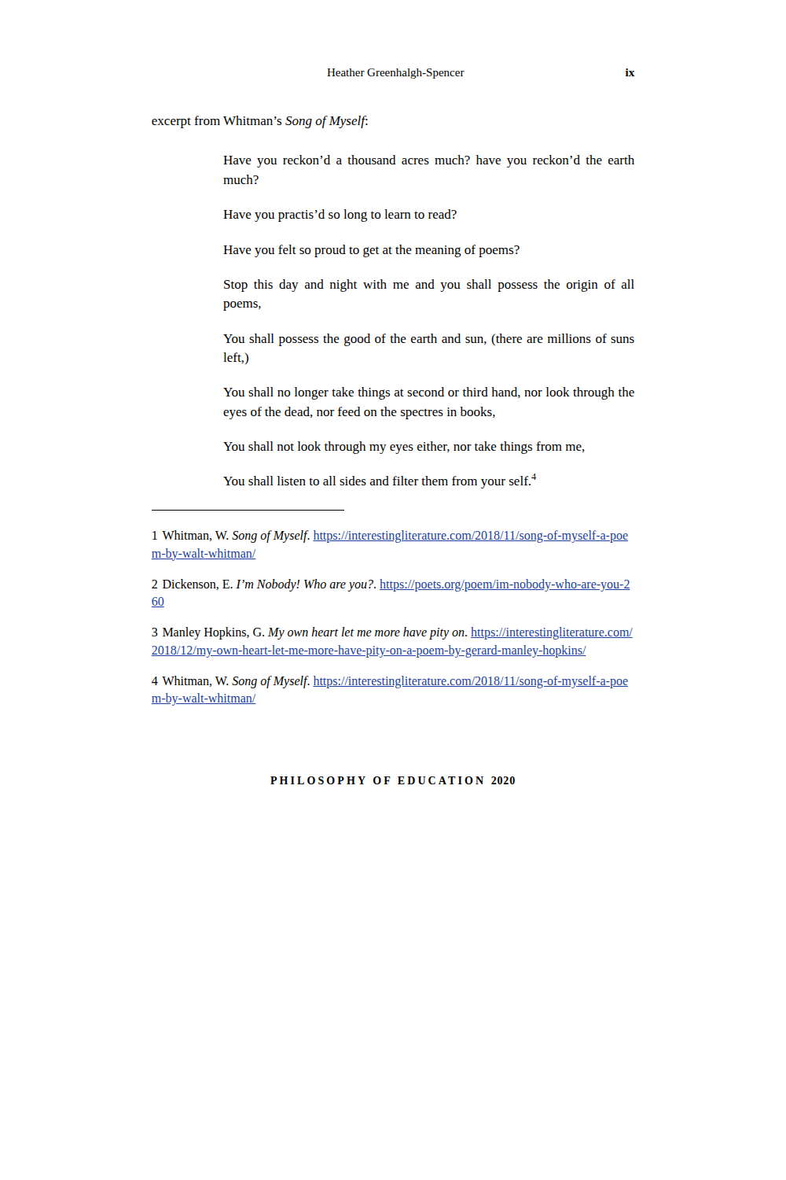Heather Greenhalgh-Spencer ix
excerpt from Whitman’s Song of Myself:
Have you reckon’d a thousand acres much? have you reckon’d the earth much?
Have you practis’d so long to learn to read?
Have you felt so proud to get at the meaning of poems?
Stop this day and night with me and you shall possess the origin of all poems,
You shall possess the good of the earth and sun, (there are millions of suns left,)
You shall no longer take things at second or third hand, nor look through the eyes of the dead, nor feed on the spectres in books,
You shall not look through my eyes either, nor take things from me,
You shall listen to all sides and filter them from your self.4
1 Whitman, W. Song of Myself. https://interestingliterature.com/2018/11/song-of-myself-a-poem-by-walt-whitman/
2 Dickenson, E. I’m Nobody! Who are you?. https://poets.org/poem/im-nobody-who-are-you-260
3 Manley Hopkins, G. My own heart let me more have pity on. https://interestingliterature.com/2018/12/my-own-heart-let-me-more-have-pity-on-a-poem-by-gerard-manley-hopkins/
4 Whitman, W. Song of Myself. https://interestingliterature.com/2018/11/song-of-myself-a-poem-by-walt-whitman/
PHILOSOPHY OF EDUCATION 2020